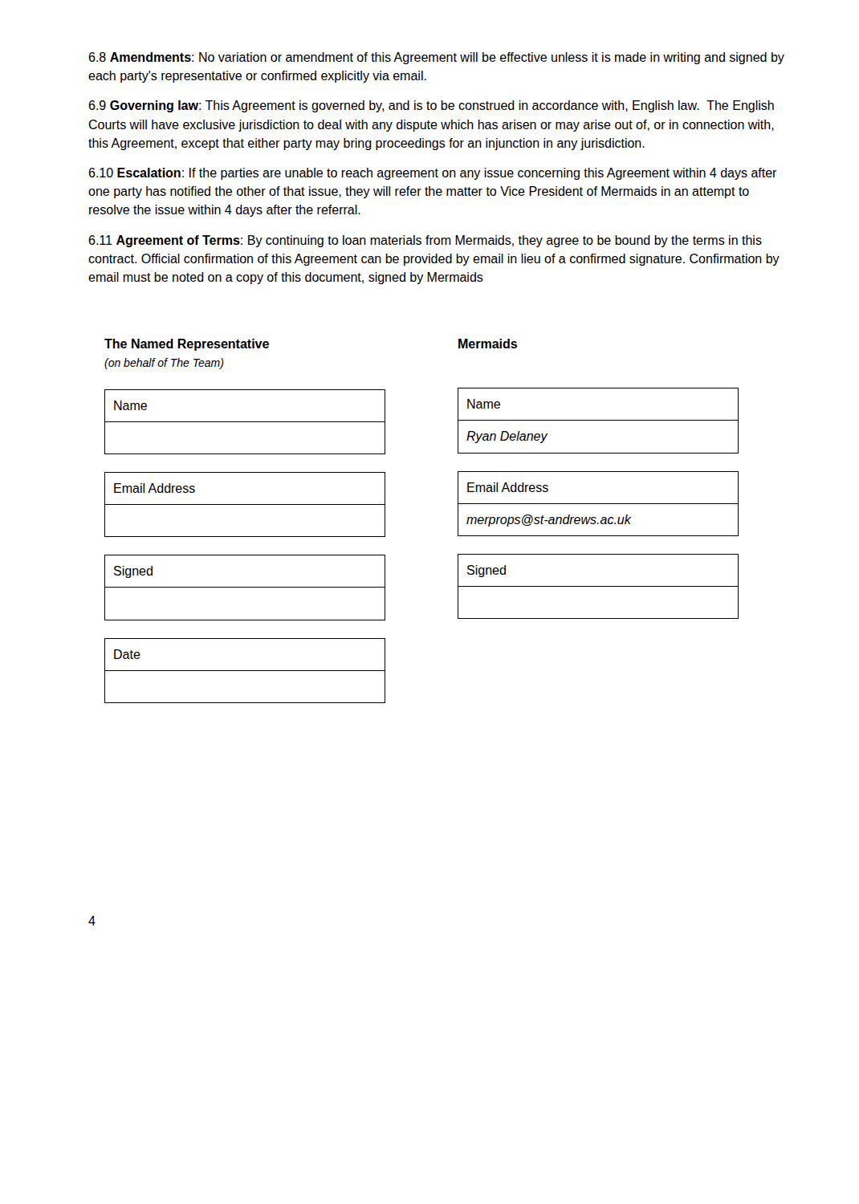6.8 Amendments: No variation or amendment of this Agreement will be effective unless it is made in writing and signed by each party's representative or confirmed explicitly via email.
6.9 Governing law: This Agreement is governed by, and is to be construed in accordance with, English law. The English Courts will have exclusive jurisdiction to deal with any dispute which has arisen or may arise out of, or in connection with, this Agreement, except that either party may bring proceedings for an injunction in any jurisdiction.
6.10 Escalation: If the parties are unable to reach agreement on any issue concerning this Agreement within 4 days after one party has notified the other of that issue, they will refer the matter to Vice President of Mermaids in an attempt to resolve the issue within 4 days after the referral.
6.11 Agreement of Terms: By continuing to loan materials from Mermaids, they agree to be bound by the terms in this contract. Official confirmation of this Agreement can be provided by email in lieu of a confirmed signature. Confirmation by email must be noted on a copy of this document, signed by Mermaids
The Named Representative
(on behalf of The Team)
Name
Email Address
Signed
Date
Mermaids
Name
Ryan Delaney
Email Address
merprops@st-andrews.ac.uk
Signed
4